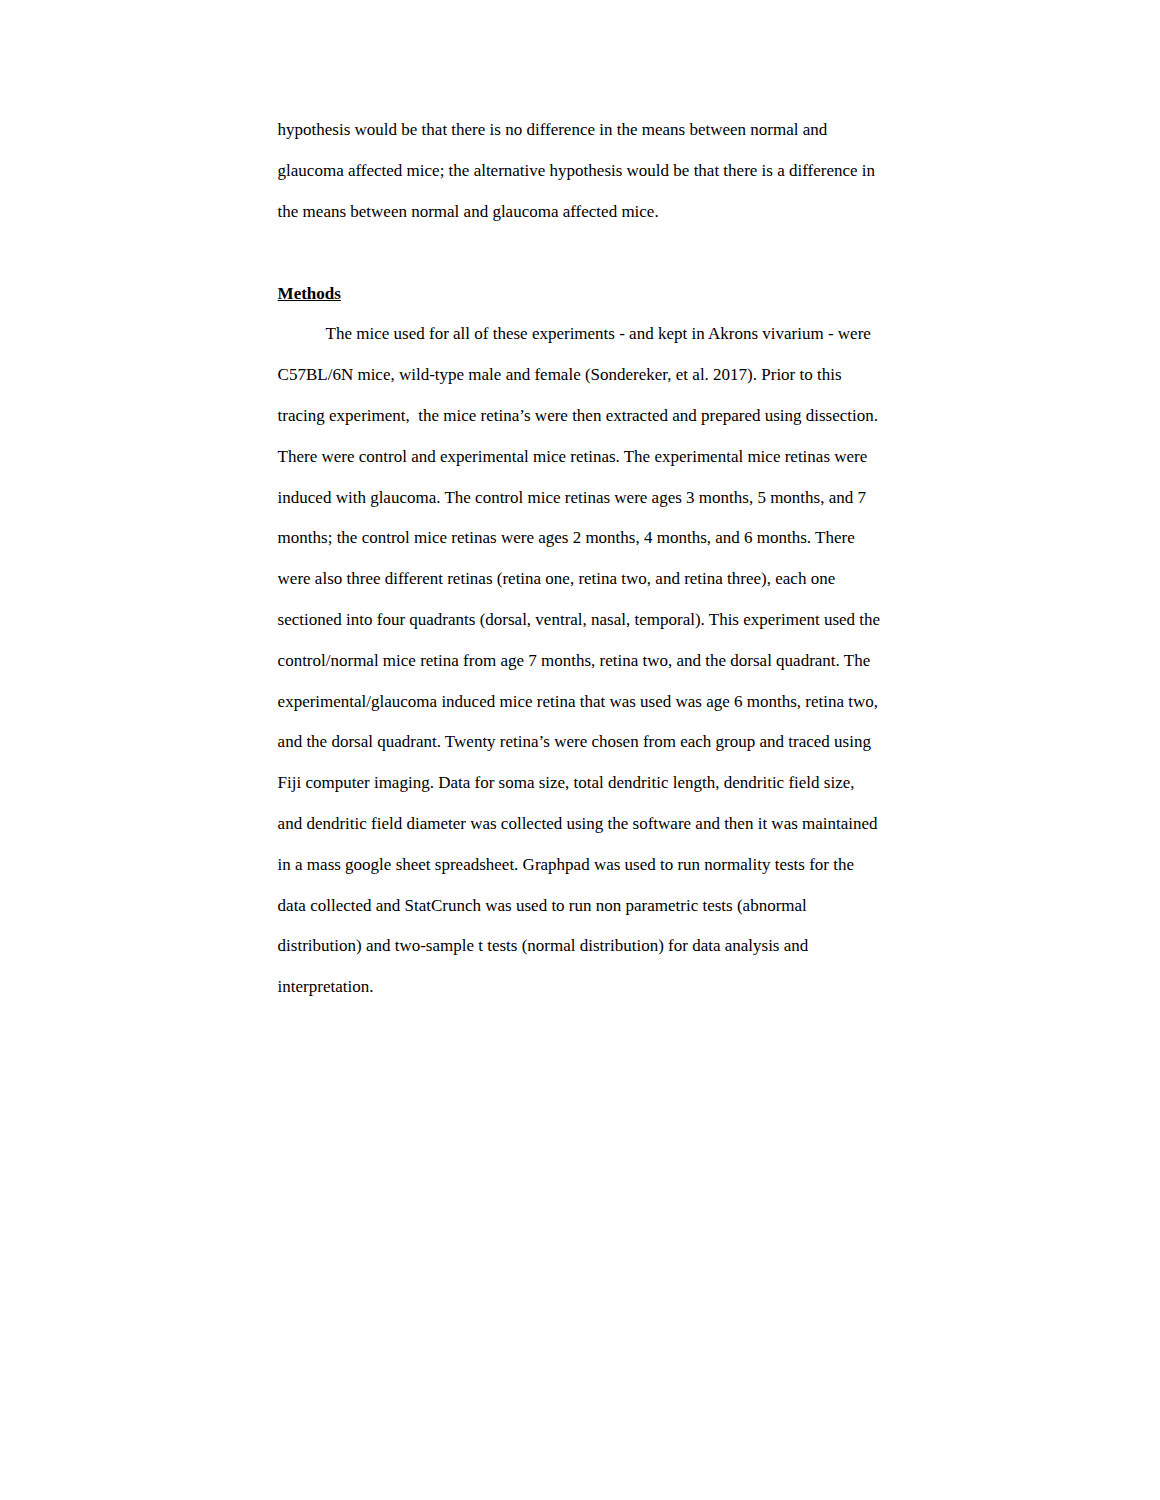hypothesis would be that there is no difference in the means between normal and glaucoma affected mice; the alternative hypothesis would be that there is a difference in the means between normal and glaucoma affected mice.
Methods
The mice used for all of these experiments - and kept in Akrons vivarium - were C57BL/6N mice, wild-type male and female (Sondereker, et al. 2017). Prior to this tracing experiment, the mice retina’s were then extracted and prepared using dissection. There were control and experimental mice retinas. The experimental mice retinas were induced with glaucoma. The control mice retinas were ages 3 months, 5 months, and 7 months; the control mice retinas were ages 2 months, 4 months, and 6 months. There were also three different retinas (retina one, retina two, and retina three), each one sectioned into four quadrants (dorsal, ventral, nasal, temporal). This experiment used the control/normal mice retina from age 7 months, retina two, and the dorsal quadrant. The experimental/glaucoma induced mice retina that was used was age 6 months, retina two, and the dorsal quadrant. Twenty retina’s were chosen from each group and traced using Fiji computer imaging. Data for soma size, total dendritic length, dendritic field size, and dendritic field diameter was collected using the software and then it was maintained in a mass google sheet spreadsheet. Graphpad was used to run normality tests for the data collected and StatCrunch was used to run non parametric tests (abnormal distribution) and two-sample t tests (normal distribution) for data analysis and interpretation.